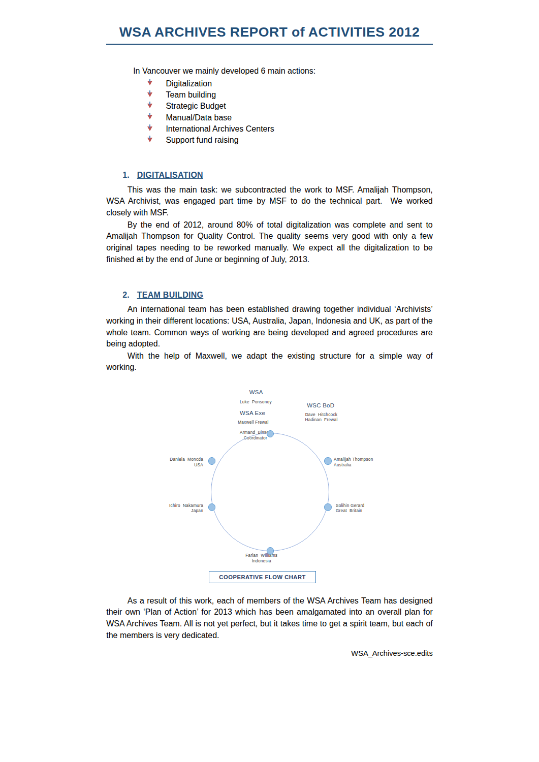WSA ARCHIVES REPORT of ACTIVITIES 2012
In Vancouver we mainly developed 6 main actions:
Digitalization
Team building
Strategic Budget
Manual/Data base
International Archives Centers
Support fund raising
1. DIGITALISATION
This was the main task: we subcontracted the work to MSF. Amalijah Thompson, WSA Archivist, was engaged part time by MSF to do the technical part. We worked closely with MSF.
By the end of 2012, around 80% of total digitalization was complete and sent to Amalijah Thompson for Quality Control. The quality seems very good with only a few original tapes needing to be reworked manually. We expect all the digitalization to be finished at by the end of June or beginning of July, 2013.
2. TEAM BUILDING
An international team has been established drawing together individual ‘Archivists’ working in their different locations: USA, Australia, Japan, Indonesia and UK, as part of the whole team. Common ways of working are being developed and agreed procedures are being adopted.
With the help of Maxwell, we adapt the existing structure for a simple way of working.
WSA
Luke Ponsonoy
WSA Exe
Maxwell Frewal
WSC BoD
Dave Hitchcock
Hadinan Frewal
Armand Bisson
Coordinator
Daniela Moncda
USA
Amalijah Thompson
Australia
Ichiro Nakamura
Japan
Solihin Gerard
Great Britain
Farlan Williams
Indonesia
COOPERATIVE FLOW CHART
As a result of this work, each of members of the WSA Archives Team has designed their own ‘Plan of Action’ for 2013 which has been amalgamated into an overall plan for WSA Archives Team. All is not yet perfect, but it takes time to get a spirit team, but each of the members is very dedicated.
WSA_Archives-sce.edits